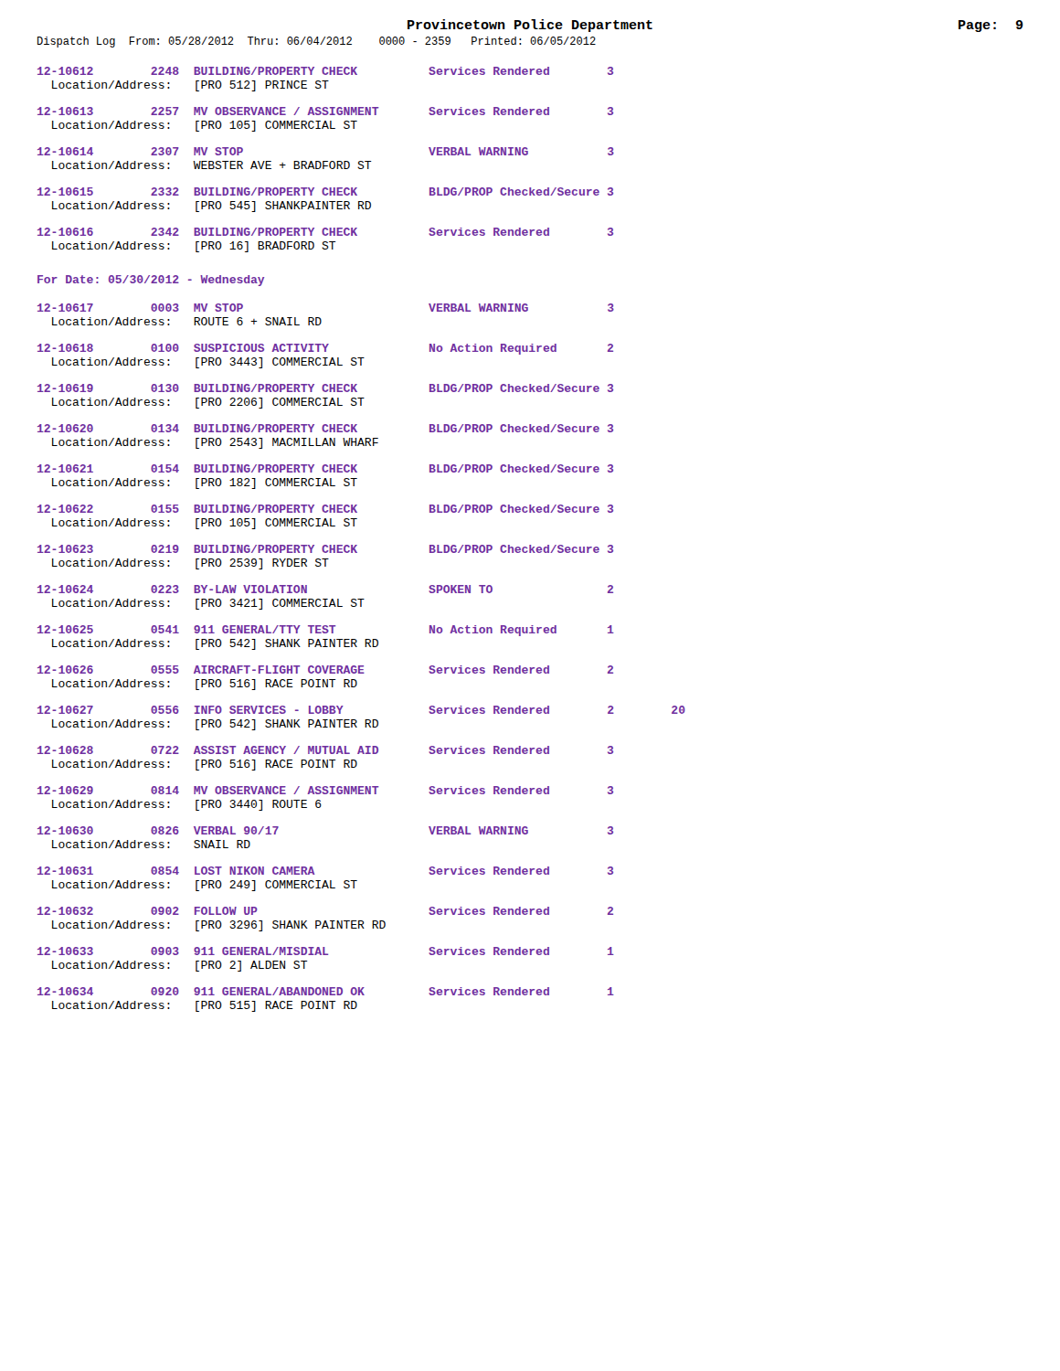Provincetown Police Department Page: 9
Dispatch Log From: 05/28/2012 Thru: 06/04/2012 0000 - 2359 Printed: 06/05/2012
12-10612 2248 BUILDING/PROPERTY CHECK Services Rendered 3 Location/Address: [PRO 512] PRINCE ST
12-10613 2257 MV OBSERVANCE / ASSIGNMENT Services Rendered 3 Location/Address: [PRO 105] COMMERCIAL ST
12-10614 2307 MV STOP VERBAL WARNING 3 Location/Address: WEBSTER AVE + BRADFORD ST
12-10615 2332 BUILDING/PROPERTY CHECK BLDG/PROP Checked/Secure 3 Location/Address: [PRO 545] SHANKPAINTER RD
12-10616 2342 BUILDING/PROPERTY CHECK Services Rendered 3 Location/Address: [PRO 16] BRADFORD ST
For Date: 05/30/2012 - Wednesday
12-10617 0003 MV STOP VERBAL WARNING 3 Location/Address: ROUTE 6 + SNAIL RD
12-10618 0100 SUSPICIOUS ACTIVITY No Action Required 2 Location/Address: [PRO 3443] COMMERCIAL ST
12-10619 0130 BUILDING/PROPERTY CHECK BLDG/PROP Checked/Secure 3 Location/Address: [PRO 2206] COMMERCIAL ST
12-10620 0134 BUILDING/PROPERTY CHECK BLDG/PROP Checked/Secure 3 Location/Address: [PRO 2543] MACMILLAN WHARF
12-10621 0154 BUILDING/PROPERTY CHECK BLDG/PROP Checked/Secure 3 Location/Address: [PRO 182] COMMERCIAL ST
12-10622 0155 BUILDING/PROPERTY CHECK BLDG/PROP Checked/Secure 3 Location/Address: [PRO 105] COMMERCIAL ST
12-10623 0219 BUILDING/PROPERTY CHECK BLDG/PROP Checked/Secure 3 Location/Address: [PRO 2539] RYDER ST
12-10624 0223 BY-LAW VIOLATION SPOKEN TO 2 Location/Address: [PRO 3421] COMMERCIAL ST
12-10625 0541 911 GENERAL/TTY TEST No Action Required 1 Location/Address: [PRO 542] SHANK PAINTER RD
12-10626 0555 AIRCRAFT-FLIGHT COVERAGE Services Rendered 2 Location/Address: [PRO 516] RACE POINT RD
12-10627 0556 INFO SERVICES - LOBBY Services Rendered 2 20 Location/Address: [PRO 542] SHANK PAINTER RD
12-10628 0722 ASSIST AGENCY / MUTUAL AID Services Rendered 3 Location/Address: [PRO 516] RACE POINT RD
12-10629 0814 MV OBSERVANCE / ASSIGNMENT Services Rendered 3 Location/Address: [PRO 3440] ROUTE 6
12-10630 0826 VERBAL 90/17 VERBAL WARNING 3 Location/Address: SNAIL RD
12-10631 0854 LOST NIKON CAMERA Services Rendered 3 Location/Address: [PRO 249] COMMERCIAL ST
12-10632 0902 FOLLOW UP Services Rendered 2 Location/Address: [PRO 3296] SHANK PAINTER RD
12-10633 0903 911 GENERAL/MISDIAL Services Rendered 1 Location/Address: [PRO 2] ALDEN ST
12-10634 0920 911 GENERAL/ABANDONED OK Services Rendered 1 Location/Address: [PRO 515] RACE POINT RD